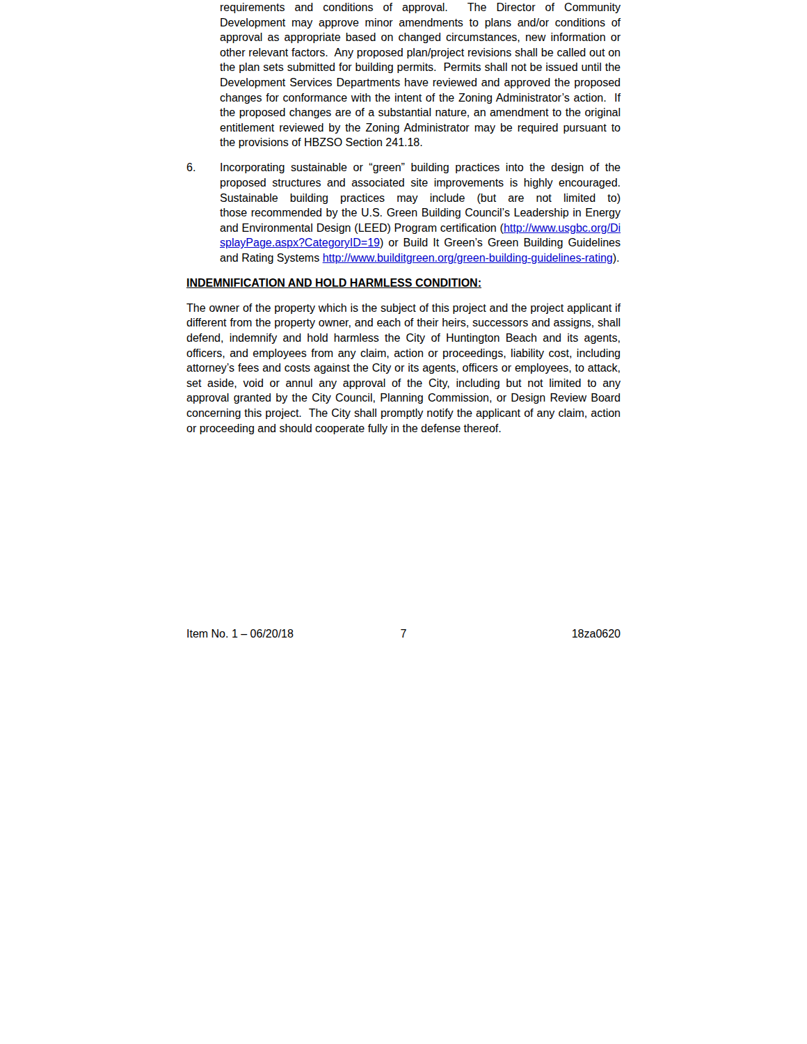requirements and conditions of approval. The Director of Community Development may approve minor amendments to plans and/or conditions of approval as appropriate based on changed circumstances, new information or other relevant factors. Any proposed plan/project revisions shall be called out on the plan sets submitted for building permits. Permits shall not be issued until the Development Services Departments have reviewed and approved the proposed changes for conformance with the intent of the Zoning Administrator’s action. If the proposed changes are of a substantial nature, an amendment to the original entitlement reviewed by the Zoning Administrator may be required pursuant to the provisions of HBZSO Section 241.18.
6.
Incorporating sustainable or “green” building practices into the design of the proposed structures and associated site improvements is highly encouraged. Sustainable building practices may include (but are not limited to) those recommended by the U.S. Green Building Council’s Leadership in Energy and Environmental Design (LEED) Program certification (http://www.usgbc.org/DisplayPage.aspx?CategoryID=19) or Build It Green’s Green Building Guidelines and Rating Systems http://www.builditgreen.org/green-building-guidelines-rating).
INDEMNIFICATION AND HOLD HARMLESS CONDITION:
The owner of the property which is the subject of this project and the project applicant if different from the property owner, and each of their heirs, successors and assigns, shall defend, indemnify and hold harmless the City of Huntington Beach and its agents, officers, and employees from any claim, action or proceedings, liability cost, including attorney’s fees and costs against the City or its agents, officers or employees, to attack, set aside, void or annul any approval of the City, including but not limited to any approval granted by the City Council, Planning Commission, or Design Review Board concerning this project. The City shall promptly notify the applicant of any claim, action or proceeding and should cooperate fully in the defense thereof.
Item No. 1 – 06/20/18
7
18za0620